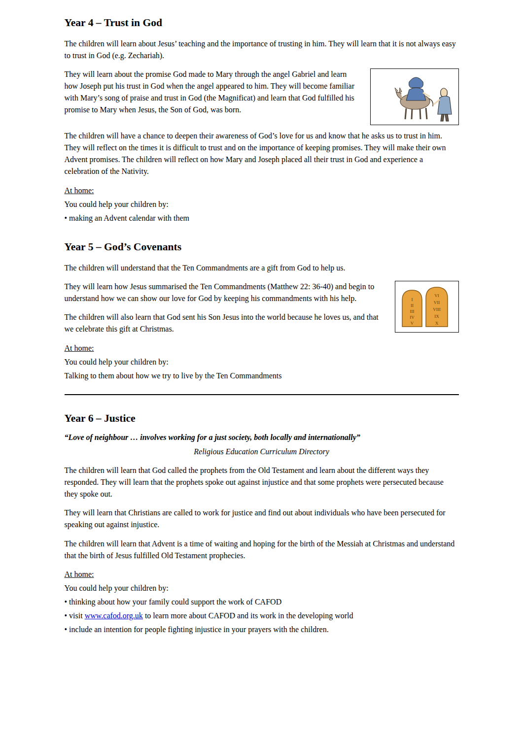Year 4 – Trust in God
The children will learn about Jesus’ teaching and the importance of trusting in him. They will learn that it is not always easy to trust in God (e.g. Zechariah).
Mary on a donkey led by Joseph
They will learn about the promise God made to Mary through the angel Gabriel and learn how Joseph put his trust in God when the angel appeared to him. They will become familiar with Mary’s song of praise and trust in God (the Magnificat) and learn that God fulfilled his promise to Mary when Jesus, the Son of God, was born.
The children will have a chance to deepen their awareness of God’s love for us and know that he asks us to trust in him. They will reflect on the times it is difficult to trust and on the importance of keeping promises. They will make their own Advent promises. The children will reflect on how Mary and Joseph placed all their trust in God and experience a celebration of the Nativity.
At home:
You could help your children by:
making an Advent calendar with them
Year 5 – God’s Covenants
The children will understand that the Ten Commandments are a gift from God to help us.
Tablets of the Ten Commandments I II III IV V VI VII VIII IX X
They will learn how Jesus summarised the Ten Commandments (Matthew 22: 36-40) and begin to understand how we can show our love for God by keeping his commandments with his help.
The children will also learn that God sent his Son Jesus into the world because he loves us, and that we celebrate this gift at Christmas.
At home:
You could help your children by:
Talking to them about how we try to live by the Ten Commandments
Year 6 – Justice
“Love of neighbour … involves working for a just society, both locally and internationally”
Religious Education Curriculum Directory
The children will learn that God called the prophets from the Old Testament and learn about the different ways they responded. They will learn that the prophets spoke out against injustice and that some prophets were persecuted because they spoke out.
They will learn that Christians are called to work for justice and find out about individuals who have been persecuted for speaking out against injustice.
The children will learn that Advent is a time of waiting and hoping for the birth of the Messiah at Christmas and understand that the birth of Jesus fulfilled Old Testament prophecies.
At home:
You could help your children by:
thinking about how your family could support the work of CAFOD
visit www.cafod.org.uk to learn more about CAFOD and its work in the developing world
include an intention for people fighting injustice in your prayers with the children.